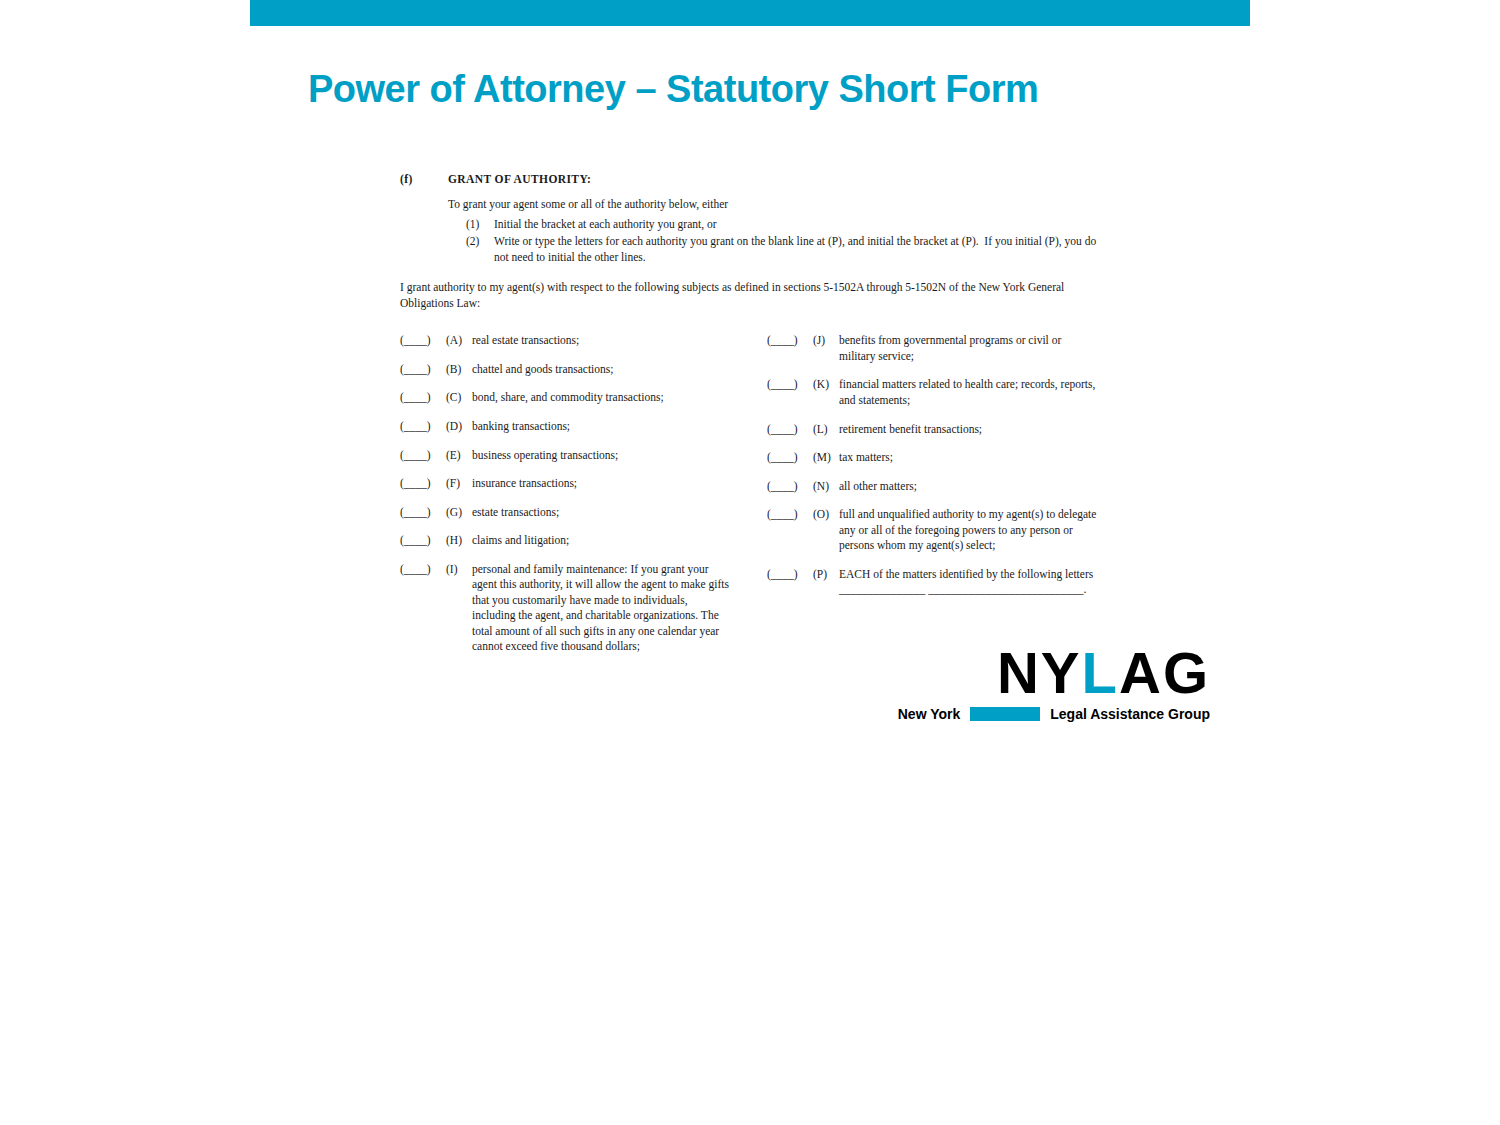Power of Attorney – Statutory Short Form
(f) GRANT OF AUTHORITY:
To grant your agent some or all of the authority below, either
(1) Initial the bracket at each authority you grant, or
(2) Write or type the letters for each authority you grant on the blank line at (P), and initial the bracket at (P). If you initial (P), you do not need to initial the other lines.
I grant authority to my agent(s) with respect to the following subjects as defined in sections 5-1502A through 5-1502N of the New York General Obligations Law:
(____) (A) real estate transactions;
(____) (B) chattel and goods transactions;
(____) (C) bond, share, and commodity transactions;
(____) (D) banking transactions;
(____) (E) business operating transactions;
(____) (F) insurance transactions;
(____) (G) estate transactions;
(____) (H) claims and litigation;
(____) (I) personal and family maintenance: If you grant your agent this authority, it will allow the agent to make gifts that you customarily have made to individuals, including the agent, and charitable organizations. The total amount of all such gifts in any one calendar year cannot exceed five thousand dollars;
(____) (J) benefits from governmental programs or civil or military service;
(____) (K) financial matters related to health care; records, reports, and statements;
(____) (L) retirement benefit transactions;
(____) (M) tax matters;
(____) (N) all other matters;
(____) (O) full and unqualified authority to my agent(s) to delegate any or all of the foregoing powers to any person or persons whom my agent(s) select;
(____) (P) EACH of the matters identified by the following letters _______________ ___________________________.
NYLAG
New York Legal Assistance Group